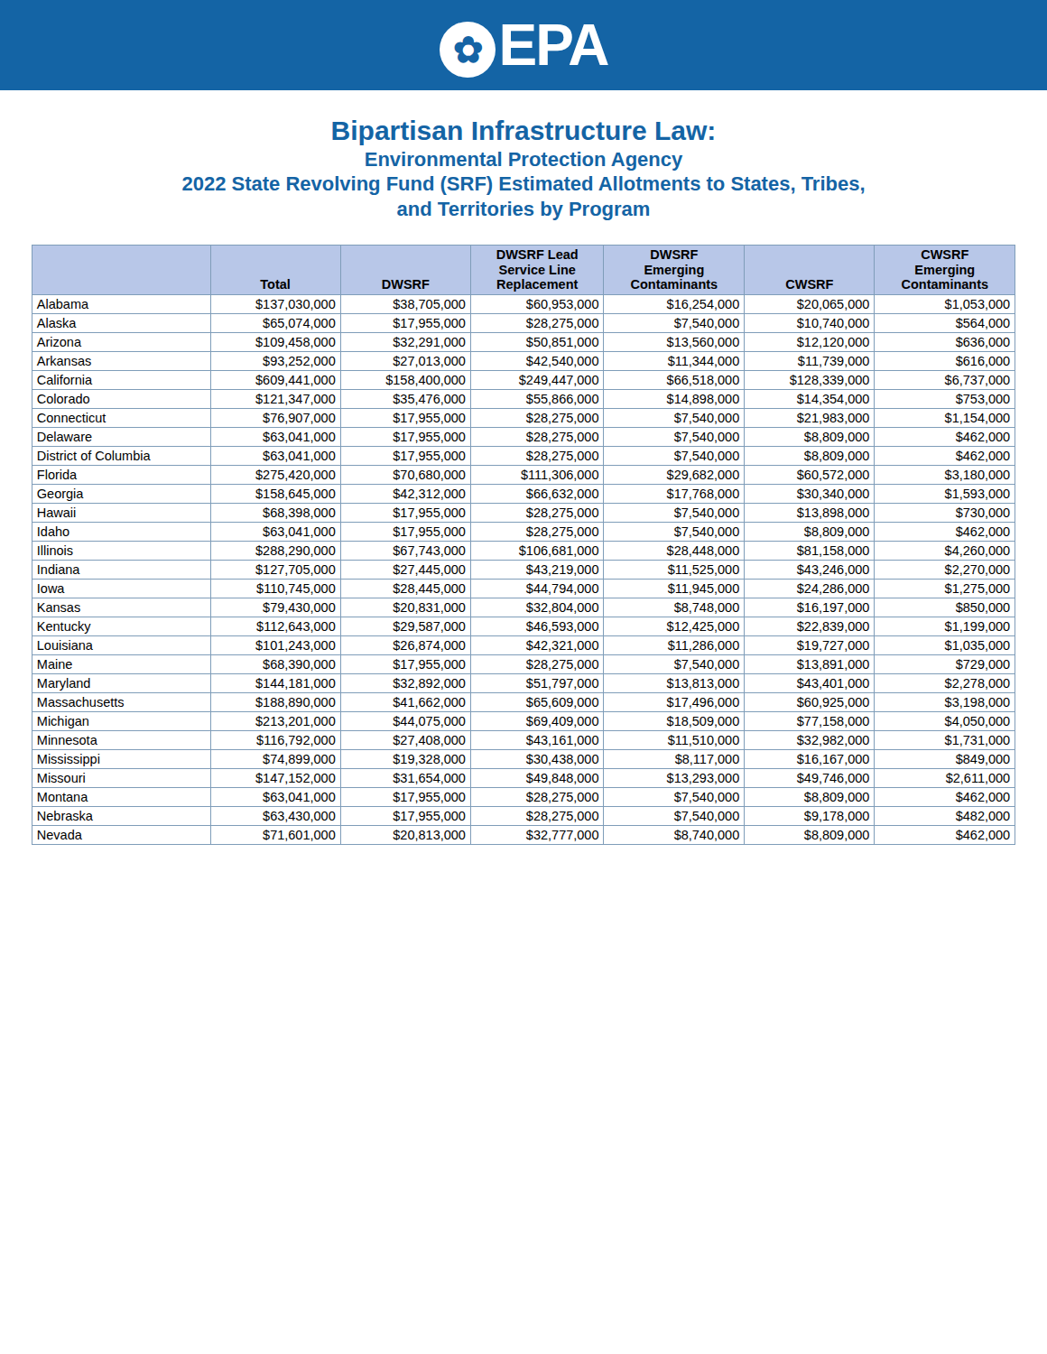✿EPA
Bipartisan Infrastructure Law:
Environmental Protection Agency
2022 State Revolving Fund (SRF) Estimated Allotments to States, Tribes,
and Territories by Program
2022 SRF estimated allotments by state and program
| | Total | DWSRF | DWSRF Lead Service Line Replacement | DWSRF Emerging Contaminants | CWSRF | CWSRF Emerging Contaminants |
| --- | --- | --- | --- | --- | --- | --- |
| Alabama | $137,030,000 | $38,705,000 | $60,953,000 | $16,254,000 | $20,065,000 | $1,053,000 |
| Alaska | $65,074,000 | $17,955,000 | $28,275,000 | $7,540,000 | $10,740,000 | $564,000 |
| Arizona | $109,458,000 | $32,291,000 | $50,851,000 | $13,560,000 | $12,120,000 | $636,000 |
| Arkansas | $93,252,000 | $27,013,000 | $42,540,000 | $11,344,000 | $11,739,000 | $616,000 |
| California | $609,441,000 | $158,400,000 | $249,447,000 | $66,518,000 | $128,339,000 | $6,737,000 |
| Colorado | $121,347,000 | $35,476,000 | $55,866,000 | $14,898,000 | $14,354,000 | $753,000 |
| Connecticut | $76,907,000 | $17,955,000 | $28,275,000 | $7,540,000 | $21,983,000 | $1,154,000 |
| Delaware | $63,041,000 | $17,955,000 | $28,275,000 | $7,540,000 | $8,809,000 | $462,000 |
| District of Columbia | $63,041,000 | $17,955,000 | $28,275,000 | $7,540,000 | $8,809,000 | $462,000 |
| Florida | $275,420,000 | $70,680,000 | $111,306,000 | $29,682,000 | $60,572,000 | $3,180,000 |
| Georgia | $158,645,000 | $42,312,000 | $66,632,000 | $17,768,000 | $30,340,000 | $1,593,000 |
| Hawaii | $68,398,000 | $17,955,000 | $28,275,000 | $7,540,000 | $13,898,000 | $730,000 |
| Idaho | $63,041,000 | $17,955,000 | $28,275,000 | $7,540,000 | $8,809,000 | $462,000 |
| Illinois | $288,290,000 | $67,743,000 | $106,681,000 | $28,448,000 | $81,158,000 | $4,260,000 |
| Indiana | $127,705,000 | $27,445,000 | $43,219,000 | $11,525,000 | $43,246,000 | $2,270,000 |
| Iowa | $110,745,000 | $28,445,000 | $44,794,000 | $11,945,000 | $24,286,000 | $1,275,000 |
| Kansas | $79,430,000 | $20,831,000 | $32,804,000 | $8,748,000 | $16,197,000 | $850,000 |
| Kentucky | $112,643,000 | $29,587,000 | $46,593,000 | $12,425,000 | $22,839,000 | $1,199,000 |
| Louisiana | $101,243,000 | $26,874,000 | $42,321,000 | $11,286,000 | $19,727,000 | $1,035,000 |
| Maine | $68,390,000 | $17,955,000 | $28,275,000 | $7,540,000 | $13,891,000 | $729,000 |
| Maryland | $144,181,000 | $32,892,000 | $51,797,000 | $13,813,000 | $43,401,000 | $2,278,000 |
| Massachusetts | $188,890,000 | $41,662,000 | $65,609,000 | $17,496,000 | $60,925,000 | $3,198,000 |
| Michigan | $213,201,000 | $44,075,000 | $69,409,000 | $18,509,000 | $77,158,000 | $4,050,000 |
| Minnesota | $116,792,000 | $27,408,000 | $43,161,000 | $11,510,000 | $32,982,000 | $1,731,000 |
| Mississippi | $74,899,000 | $19,328,000 | $30,438,000 | $8,117,000 | $16,167,000 | $849,000 |
| Missouri | $147,152,000 | $31,654,000 | $49,848,000 | $13,293,000 | $49,746,000 | $2,611,000 |
| Montana | $63,041,000 | $17,955,000 | $28,275,000 | $7,540,000 | $8,809,000 | $462,000 |
| Nebraska | $63,430,000 | $17,955,000 | $28,275,000 | $7,540,000 | $9,178,000 | $482,000 |
| Nevada | $71,601,000 | $20,813,000 | $32,777,000 | $8,740,000 | $8,809,000 | $462,000 |